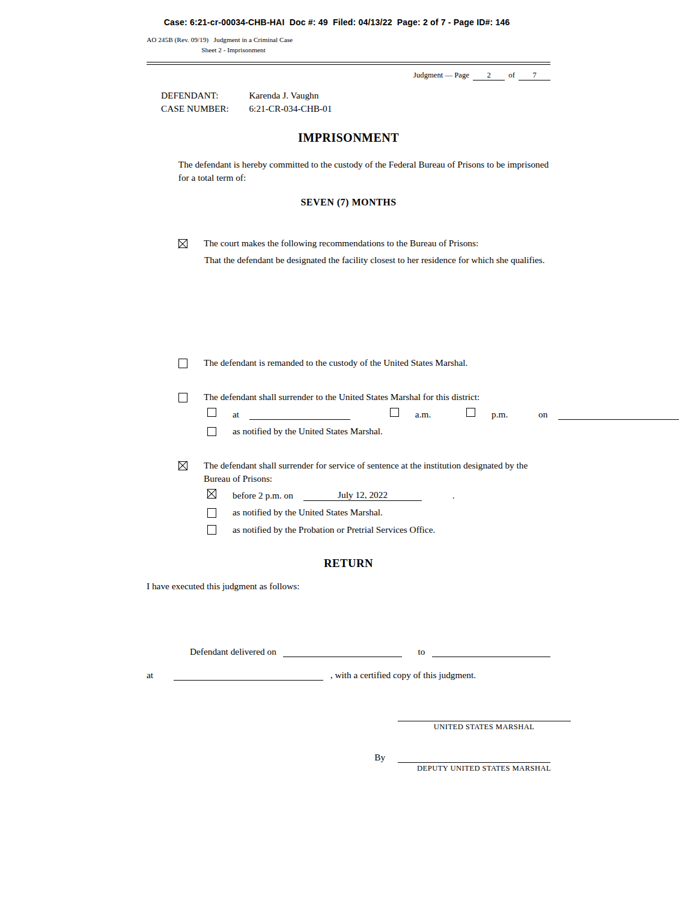Case: 6:21-cr-00034-CHB-HAI Doc #: 49 Filed: 04/13/22 Page: 2 of 7 - Page ID#: 146
AO 245B (Rev. 09/19) Judgment in a Criminal Case
Sheet 2 - Imprisonment
Judgment — Page 2 of 7
| DEFENDANT: | Karenda J. Vaughn |
| CASE NUMBER: | 6:21-CR-034-CHB-01 |
IMPRISONMENT
The defendant is hereby committed to the custody of the Federal Bureau of Prisons to be imprisoned for a total term of:
SEVEN (7) MONTHS
The court makes the following recommendations to the Bureau of Prisons:
That the defendant be designated the facility closest to her residence for which she qualifies.
The defendant is remanded to the custody of the United States Marshal.
The defendant shall surrender to the United States Marshal for this district:
at
a.m.
p.m. on .
as notified by the United States Marshal.
The defendant shall surrender for service of sentence at the institution designated by the Bureau of Prisons:
before 2 p.m. on July 12, 2022 .
as notified by the United States Marshal.
as notified by the Probation or Pretrial Services Office.
RETURN
I have executed this judgment as follows:
Defendant delivered on to
at , with a certified copy of this judgment.
UNITED STATES MARSHAL
By
DEPUTY UNITED STATES MARSHAL